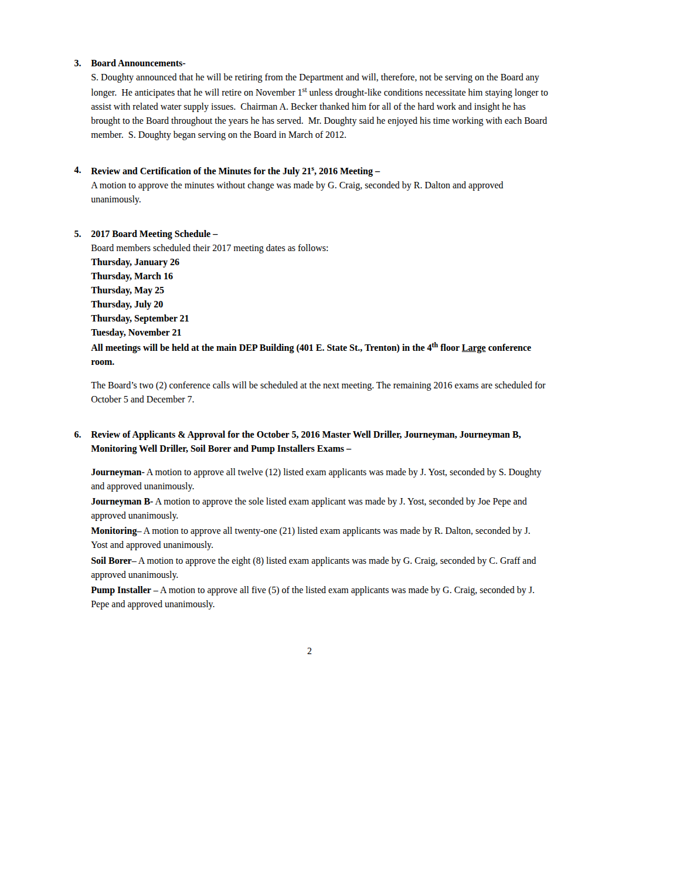Board Announcements-
S. Doughty announced that he will be retiring from the Department and will, therefore, not be serving on the Board any longer. He anticipates that he will retire on November 1st unless drought-like conditions necessitate him staying longer to assist with related water supply issues. Chairman A. Becker thanked him for all of the hard work and insight he has brought to the Board throughout the years he has served. Mr. Doughty said he enjoyed his time working with each Board member. S. Doughty began serving on the Board in March of 2012.
Review and Certification of the Minutes for the July 21s, 2016 Meeting –
A motion to approve the minutes without change was made by G. Craig, seconded by R. Dalton and approved unanimously.
2017 Board Meeting Schedule –
Board members scheduled their 2017 meeting dates as follows:
Thursday, January 26
Thursday, March 16
Thursday, May 25
Thursday, July 20
Thursday, September 21
Tuesday, November 21
All meetings will be held at the main DEP Building (401 E. State St., Trenton) in the 4th floor Large conference room.
The Board’s two (2) conference calls will be scheduled at the next meeting. The remaining 2016 exams are scheduled for October 5 and December 7.
Review of Applicants & Approval for the October 5, 2016 Master Well Driller, Journeyman, Journeyman B, Monitoring Well Driller, Soil Borer and Pump Installers Exams –
Journeyman- A motion to approve all twelve (12) listed exam applicants was made by J. Yost, seconded by S. Doughty and approved unanimously.
Journeyman B- A motion to approve the sole listed exam applicant was made by J. Yost, seconded by Joe Pepe and approved unanimously.
Monitoring– A motion to approve all twenty-one (21) listed exam applicants was made by R. Dalton, seconded by J. Yost and approved unanimously.
Soil Borer– A motion to approve the eight (8) listed exam applicants was made by G. Craig, seconded by C. Graff and approved unanimously.
Pump Installer – A motion to approve all five (5) of the listed exam applicants was made by G. Craig, seconded by J. Pepe and approved unanimously.
2